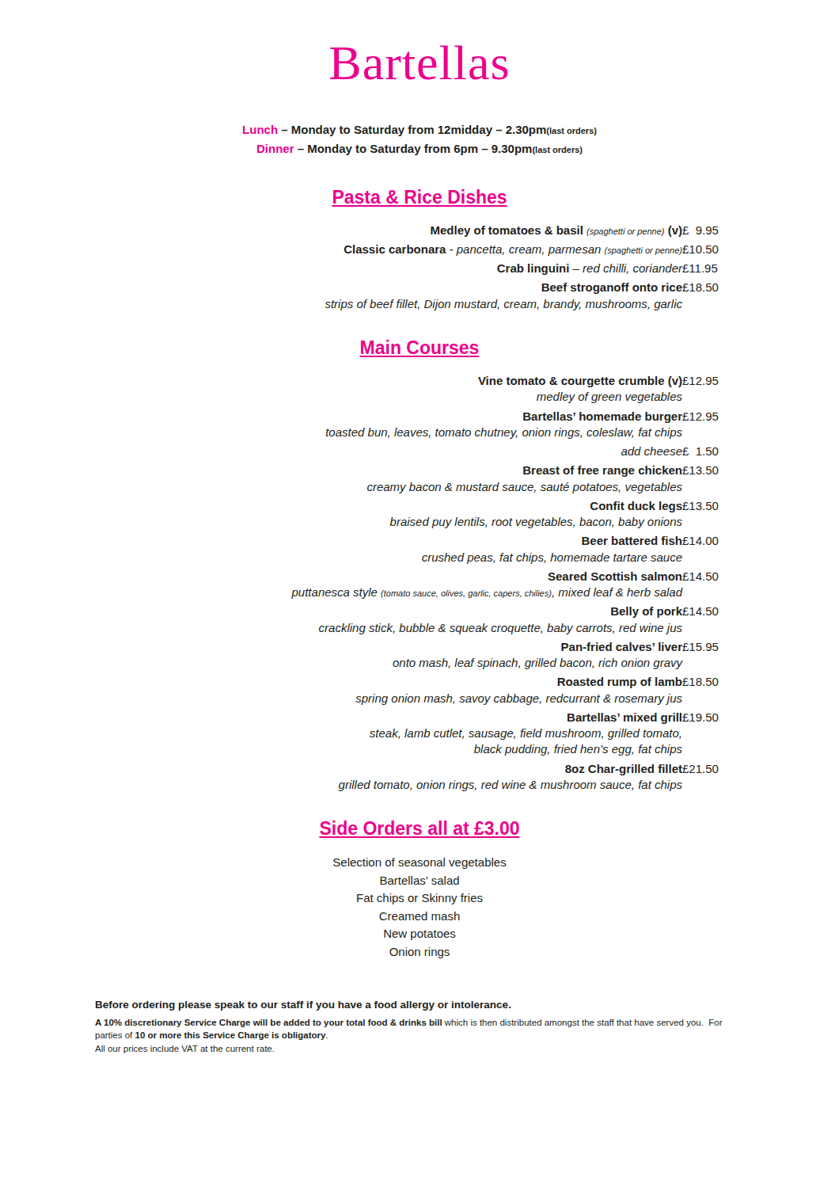Bartellas
Lunch – Monday to Saturday from 12midday – 2.30pm(last orders)
Dinner – Monday to Saturday from 6pm – 9.30pm(last orders)
Pasta & Rice Dishes
| Medley of tomatoes & basil (spaghetti or penne) (v) | £ 9.95 |
| Classic carbonara - pancetta, cream, parmesan (spaghetti or penne) | £10.50 |
| Crab linguini – red chilli, coriander | £11.95 |
| Beef stroganoff onto rice strips of beef fillet, Dijon mustard, cream, brandy, mushrooms, garlic | £18.50 |
Main Courses
| Vine tomato & courgette crumble (v) medley of green vegetables | £12.95 |
| Bartellas’ homemade burger toasted bun, leaves, tomato chutney, onion rings, coleslaw, fat chips | £12.95 |
| add cheese | £ 1.50 |
| Breast of free range chicken creamy bacon & mustard sauce, sauté potatoes, vegetables | £13.50 |
| Confit duck legs braised puy lentils, root vegetables, bacon, baby onions | £13.50 |
| Beer battered fish crushed peas, fat chips, homemade tartare sauce | £14.00 |
| Seared Scottish salmon puttanesca style (tomato sauce, olives, garlic, capers, chilies) , mixed leaf & herb salad | £14.50 |
| Belly of pork crackling stick, bubble & squeak croquette, baby carrots, red wine jus | £14.50 |
| Pan-fried calves’ liver onto mash, leaf spinach, grilled bacon, rich onion gravy | £15.95 |
| Roasted rump of lamb spring onion mash, savoy cabbage, redcurrant & rosemary jus | £18.50 |
| Bartellas’ mixed grill steak, lamb cutlet, sausage, field mushroom, grilled tomato, black pudding, fried hen’s egg, fat chips | £19.50 |
| 8oz Char-grilled fillet grilled tomato, onion rings, red wine & mushroom sauce, fat chips | £21.50 |
Side Orders all at £3.00
Selection of seasonal vegetables
Bartellas’ salad
Fat chips or Skinny fries
Creamed mash
New potatoes
Onion rings
Before ordering please speak to our staff if you have a food allergy or intolerance. A 10% discretionary Service Charge will be added to your total food & drinks bill which is then distributed amongst the staff that have served you. For parties of 10 or more this Service Charge is obligatory.
All our prices include VAT at the current rate.